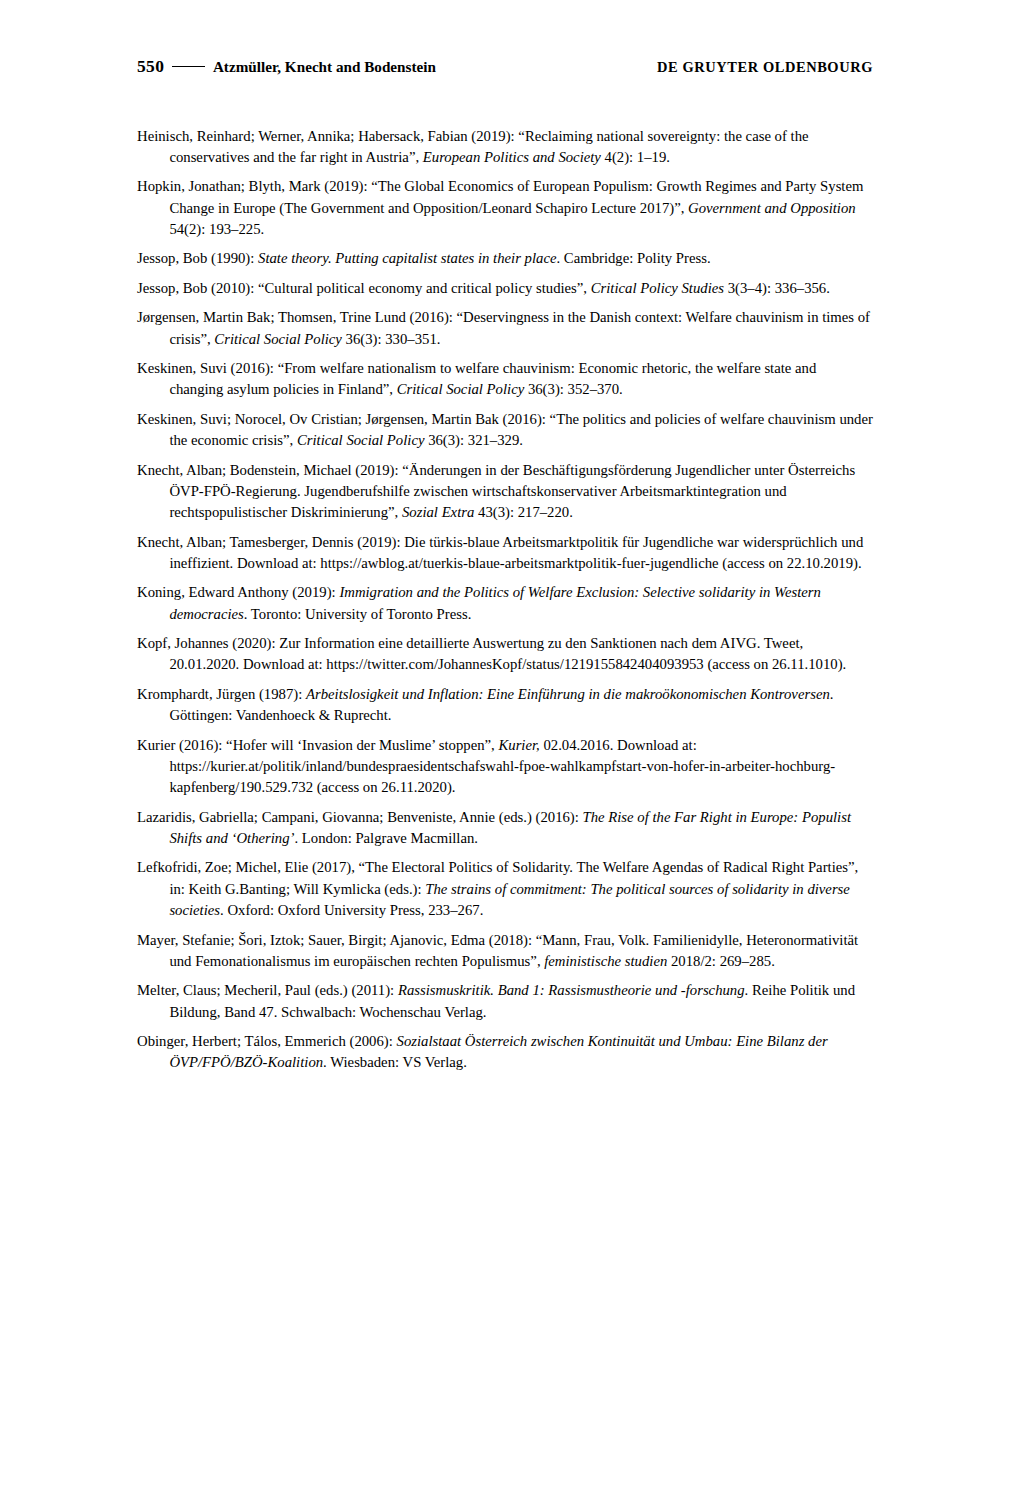550 Atzmüller, Knecht and Bodenstein
DE GRUYTER OLDENBOURG
Heinisch, Reinhard; Werner, Annika; Habersack, Fabian (2019): “Reclaiming national sovereignty: the case of the conservatives and the far right in Austria”, European Politics and Society 4(2): 1–19.
Hopkin, Jonathan; Blyth, Mark (2019): “The Global Economics of European Populism: Growth Regimes and Party System Change in Europe (The Government and Opposition/Leonard Schapiro Lecture 2017)”, Government and Opposition 54(2): 193–225.
Jessop, Bob (1990): State theory. Putting capitalist states in their place. Cambridge: Polity Press.
Jessop, Bob (2010): “Cultural political economy and critical policy studies”, Critical Policy Studies 3(3–4): 336–356.
Jørgensen, Martin Bak; Thomsen, Trine Lund (2016): “Deservingness in the Danish context: Welfare chauvinism in times of crisis”, Critical Social Policy 36(3): 330–351.
Keskinen, Suvi (2016): “From welfare nationalism to welfare chauvinism: Economic rhetoric, the welfare state and changing asylum policies in Finland”, Critical Social Policy 36(3): 352–370.
Keskinen, Suvi; Norocel, Ov Cristian; Jørgensen, Martin Bak (2016): “The politics and policies of welfare chauvinism under the economic crisis”, Critical Social Policy 36(3): 321–329.
Knecht, Alban; Bodenstein, Michael (2019): “Änderungen in der Beschäftigungsförderung Jugendlicher unter Österreichs ÖVP-FPÖ-Regierung. Jugendberufshilfe zwischen wirtschaftskonservativer Arbeitsmarktintegration und rechtspopulistischer Diskriminierung”, Sozial Extra 43(3): 217–220.
Knecht, Alban; Tamesberger, Dennis (2019): Die türkis-blaue Arbeitsmarktpolitik für Jugendliche war widersprüchlich und ineffizient. Download at: https://awblog.at/tuerkis-blaue-arbeitsmarktpolitik-fuer-jugendliche (access on 22.10.2019).
Koning, Edward Anthony (2019): Immigration and the Politics of Welfare Exclusion: Selective solidarity in Western democracies. Toronto: University of Toronto Press.
Kopf, Johannes (2020): Zur Information eine detaillierte Auswertung zu den Sanktionen nach dem AIVG. Tweet, 20.01.2020. Download at: https://twitter.com/JohannesKopf/status/1219155842404093953 (access on 26.11.1010).
Kromphardt, Jürgen (1987): Arbeitslosigkeit und Inflation: Eine Einführung in die makroökonomischen Kontroversen. Göttingen: Vandenhoeck & Ruprecht.
Kurier (2016): “Hofer will ‘Invasion der Muslime’ stoppen”, Kurier, 02.04.2016. Download at: https://kurier.at/politik/inland/bundespraesidentschafswahl-fpoe-wahlkampfstart-von-hofer-in-arbeiter-hochburg-kapfenberg/190.529.732 (access on 26.11.2020).
Lazaridis, Gabriella; Campani, Giovanna; Benveniste, Annie (eds.) (2016): The Rise of the Far Right in Europe: Populist Shifts and ‘Othering’. London: Palgrave Macmillan.
Lefkofridi, Zoe; Michel, Elie (2017), “The Electoral Politics of Solidarity. The Welfare Agendas of Radical Right Parties”, in: Keith G.Banting; Will Kymlicka (eds.): The strains of commitment: The political sources of solidarity in diverse societies. Oxford: Oxford University Press, 233–267.
Mayer, Stefanie; Šori, Iztok; Sauer, Birgit; Ajanovic, Edma (2018): “Mann, Frau, Volk. Familienidylle, Heteronormativität und Femonationalismus im europäischen rechten Populismus”, feministische studien 2018/2: 269–285.
Melter, Claus; Mecheril, Paul (eds.) (2011): Rassismuskritik. Band 1: Rassismustheorie und -forschung. Reihe Politik und Bildung, Band 47. Schwalbach: Wochenschau Verlag.
Obinger, Herbert; Tálos, Emmerich (2006): Sozialstaat Österreich zwischen Kontinuität und Umbau: Eine Bilanz der ÖVP/FPÖ/BZÖ-Koalition. Wiesbaden: VS Verlag.